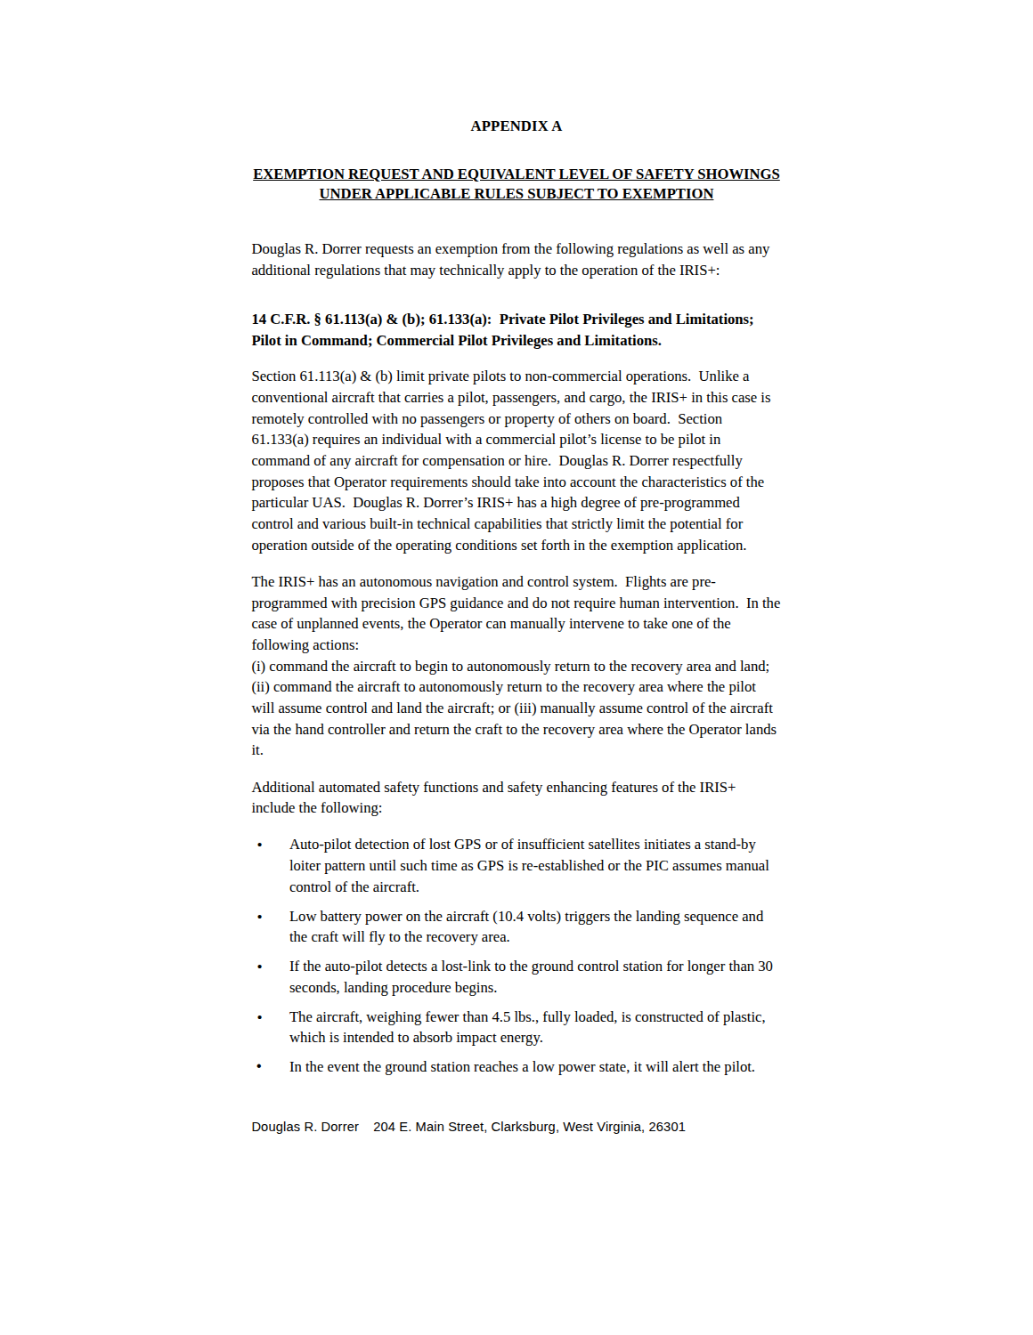APPENDIX A
EXEMPTION REQUEST AND EQUIVALENT LEVEL OF SAFETY SHOWINGS
UNDER APPLICABLE RULES SUBJECT TO EXEMPTION
Douglas R. Dorrer requests an exemption from the following regulations as well as any additional regulations that may technically apply to the operation of the IRIS+:
14 C.F.R. § 61.113(a) & (b); 61.133(a): Private Pilot Privileges and Limitations; Pilot in Command; Commercial Pilot Privileges and Limitations.
Section 61.113(a) & (b) limit private pilots to non-commercial operations. Unlike a conventional aircraft that carries a pilot, passengers, and cargo, the IRIS+ in this case is remotely controlled with no passengers or property of others on board. Section 61.133(a) requires an individual with a commercial pilot’s license to be pilot in command of any aircraft for compensation or hire. Douglas R. Dorrer respectfully proposes that Operator requirements should take into account the characteristics of the particular UAS. Douglas R. Dorrer’s IRIS+ has a high degree of pre-programmed control and various built-in technical capabilities that strictly limit the potential for operation outside of the operating conditions set forth in the exemption application.
The IRIS+ has an autonomous navigation and control system. Flights are pre- programmed with precision GPS guidance and do not require human intervention. In the case of unplanned events, the Operator can manually intervene to take one of the following actions:
(i) command the aircraft to begin to autonomously return to the recovery area and land;
(ii) command the aircraft to autonomously return to the recovery area where the pilot will assume control and land the aircraft; or (iii) manually assume control of the aircraft via the hand controller and return the craft to the recovery area where the Operator lands it.
Additional automated safety functions and safety enhancing features of the IRIS+ include the following:
Auto-pilot detection of lost GPS or of insufficient satellites initiates a stand-by loiter pattern until such time as GPS is re-established or the PIC assumes manual control of the aircraft.
Low battery power on the aircraft (10.4 volts) triggers the landing sequence and the craft will fly to the recovery area.
If the auto-pilot detects a lost-link to the ground control station for longer than 30 seconds, landing procedure begins.
The aircraft, weighing fewer than 4.5 lbs., fully loaded, is constructed of plastic, which is intended to absorb impact energy.
In the event the ground station reaches a low power state, it will alert the pilot.
Douglas R. Dorrer204 E. Main Street, Clarksburg, West Virginia, 26301